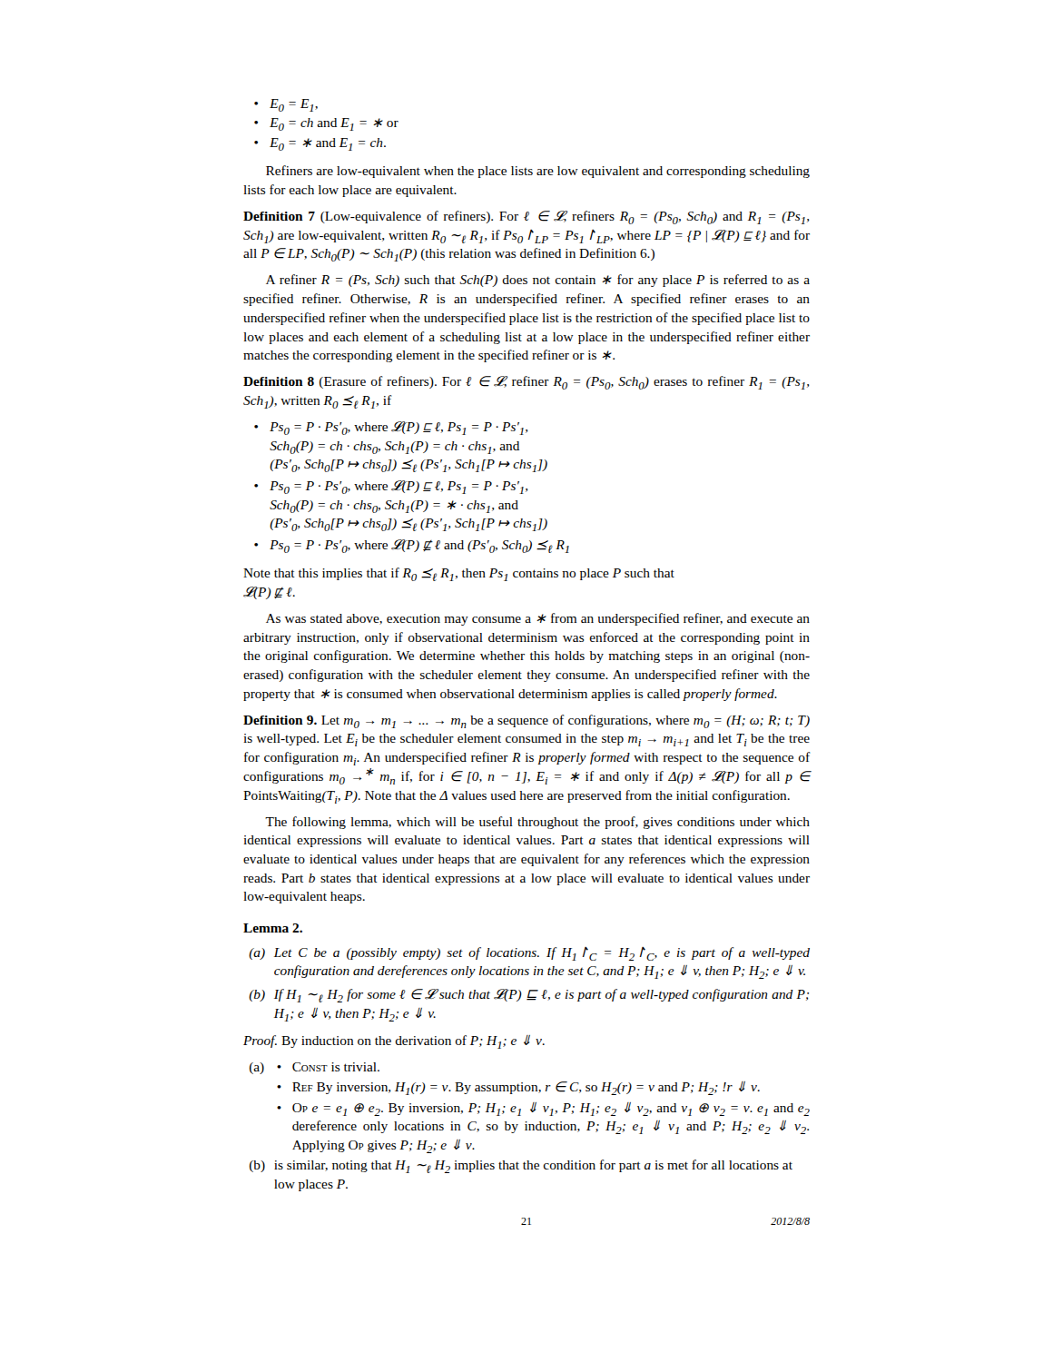E0 = E1,
E0 = ch and E1 = ∗ or
E0 = ∗ and E1 = ch.
Refiners are low-equivalent when the place lists are low equivalent and corresponding scheduling lists for each low place are equivalent.
Definition 7 (Low-equivalence of refiners). For ℓ ∈ 𝓛, refiners R0 = (Ps0, Sch0) and R1 = (Ps1, Sch1) are low-equivalent, written R0 ∼ℓ R1, if Ps0↾LP = Ps1↾LP, where LP = {P | 𝓛(P) ⊑ ℓ} and for all P ∈ LP, Sch0(P) ∼ Sch1(P) (this relation was defined in Definition 6.)
A refiner R = (Ps, Sch) such that Sch(P) does not contain ∗ for any place P is referred to as a specified refiner. Otherwise, R is an underspecified refiner. A specified refiner erases to an underspecified refiner when the underspecified place list is the restriction of the specified place list to low places and each element of a scheduling list at a low place in the underspecified refiner either matches the corresponding element in the specified refiner or is ∗.
Definition 8 (Erasure of refiners). For ℓ ∈ 𝓛, refiner R0 = (Ps0, Sch0) erases to refiner R1 = (Ps1, Sch1), written R0 ⪯ℓ R1, if
Ps0 = P · Ps′0, where 𝓛(P) ⊑ ℓ, Ps1 = P · Ps′1, Sch0(P) = ch · chs0, Sch1(P) = ch · chs1, and (Ps′0, Sch0[P ↦ chs0]) ⪯ℓ (Ps′1, Sch1[P ↦ chs1])
Ps0 = P · Ps′0, where 𝓛(P) ⊑ ℓ, Ps1 = P · Ps′1, Sch0(P) = ch · chs0, Sch1(P) = ∗ · chs1, and (Ps′0, Sch0[P ↦ chs0]) ⪯ℓ (Ps′1, Sch1[P ↦ chs1])
Ps0 = P · Ps′0, where 𝓛(P) ⋢ ℓ and (Ps′0, Sch0) ⪯ℓ R1
Note that this implies that if R0 ⪯ℓ R1, then Ps1 contains no place P such that
𝓛(P) ⋢ ℓ.
As was stated above, execution may consume a ∗ from an underspecified refiner, and execute an arbitrary instruction, only if observational determinism was enforced at the corresponding point in the original configuration. We determine whether this holds by matching steps in an original (non-erased) configuration with the scheduler element they consume. An underspecified refiner with the property that ∗ is consumed when observational determinism applies is called properly formed.
Definition 9. Let m0 → m1 → ... → mn be a sequence of configurations, where m0 = (H; ω; R; t; T) is well-typed. Let Ei be the scheduler element consumed in the step mi → mi+1 and let Ti be the tree for configuration mi. An underspecified refiner R is properly formed with respect to the sequence of configurations m0 →∗ mn if, for i ∈ [0, n − 1], Ei = ∗ if and only if Δ(p) ≠ 𝓛(P) for all p ∈ PointsWaiting(Ti, P). Note that the Δ values used here are preserved from the initial configuration.
The following lemma, which will be useful throughout the proof, gives conditions under which identical expressions will evaluate to identical values. Part a states that identical expressions will evaluate to identical values under heaps that are equivalent for any references which the expression reads. Part b states that identical expressions at a low place will evaluate to identical values under low-equivalent heaps.
Lemma 2.
(a) Let C be a (possibly empty) set of locations. If H1↾C = H2↾C, e is part of a well-typed configuration and dereferences only locations in the set C, and P; H1; e ⇓ v, then P; H2; e ⇓ v.
(b) If H1 ∼ℓ H2 for some ℓ ∈ 𝓛 such that 𝓛(P) ⊑ ℓ, e is part of a well-typed configuration and P; H1; e ⇓ v, then P; H2; e ⇓ v.
Proof. By induction on the derivation of P; H1; e ⇓ v.
(a)
Const is trivial.
Ref By inversion, H1(r) = v. By assumption, r ∈ C, so H2(r) = v and P; H2; !r ⇓ v.
Op e = e1 ⊕ e2. By inversion, P; H1; e1 ⇓ v1, P; H1; e2 ⇓ v2, and v1 ⊕ v2 = v. e1 and e2 dereference only locations in C, so by induction, P; H2; e1 ⇓ v1 and P; H2; e2 ⇓ v2. Applying Op gives P; H2; e ⇓ v.
(b) is similar, noting that H1 ∼ℓ H2 implies that the condition for part a is met for all locations at low places P.
21
2012/8/8